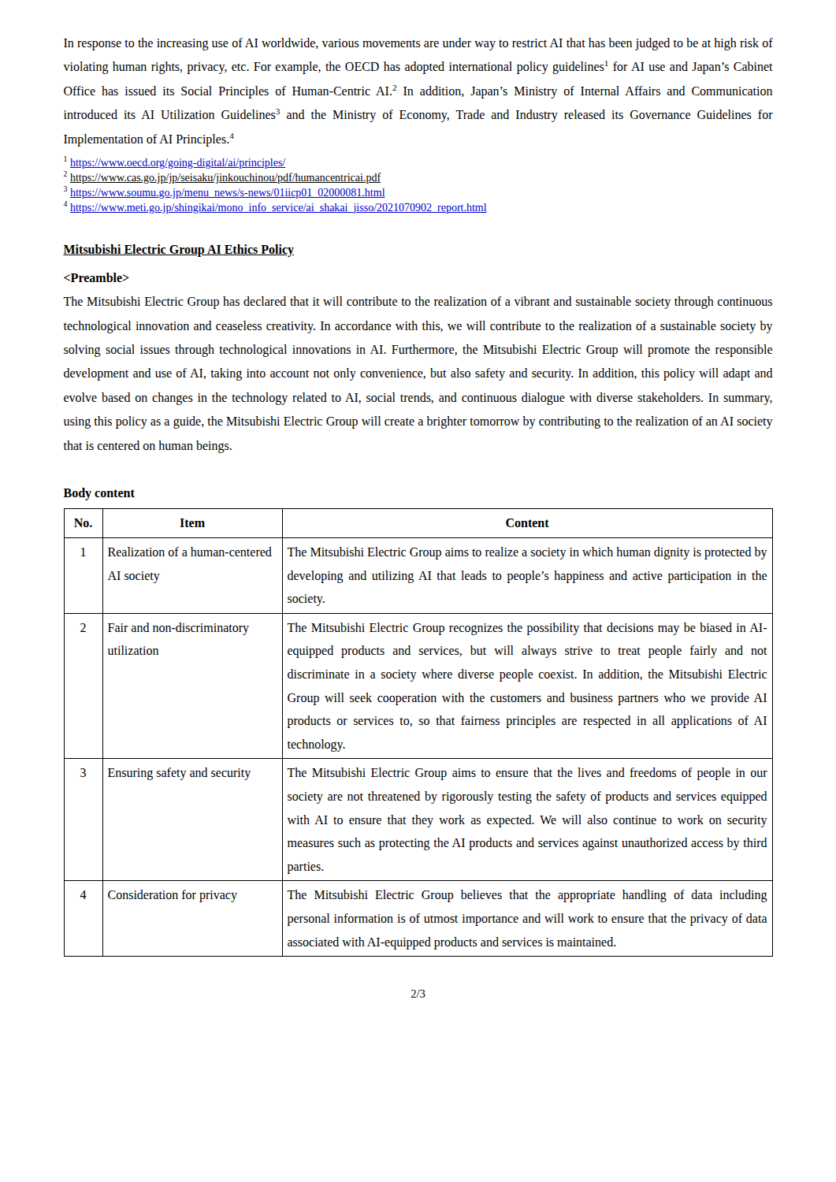In response to the increasing use of AI worldwide, various movements are under way to restrict AI that has been judged to be at high risk of violating human rights, privacy, etc. For example, the OECD has adopted international policy guidelines1 for AI use and Japan’s Cabinet Office has issued its Social Principles of Human-Centric AI.2 In addition, Japan’s Ministry of Internal Affairs and Communication introduced its AI Utilization Guidelines3 and the Ministry of Economy, Trade and Industry released its Governance Guidelines for Implementation of AI Principles.4
1 https://www.oecd.org/going-digital/ai/principles/
2 https://www.cas.go.jp/jp/seisaku/jinkouchinou/pdf/humancentricai.pdf
3 https://www.soumu.go.jp/menu_news/s-news/01iicp01_02000081.html
4 https://www.meti.go.jp/shingikai/mono_info_service/ai_shakai_jisso/2021070902_report.html
Mitsubishi Electric Group AI Ethics Policy
<Preamble>
The Mitsubishi Electric Group has declared that it will contribute to the realization of a vibrant and sustainable society through continuous technological innovation and ceaseless creativity. In accordance with this, we will contribute to the realization of a sustainable society by solving social issues through technological innovations in AI. Furthermore, the Mitsubishi Electric Group will promote the responsible development and use of AI, taking into account not only convenience, but also safety and security. In addition, this policy will adapt and evolve based on changes in the technology related to AI, social trends, and continuous dialogue with diverse stakeholders. In summary, using this policy as a guide, the Mitsubishi Electric Group will create a brighter tomorrow by contributing to the realization of an AI society that is centered on human beings.
Body content
| No. | Item | Content |
| --- | --- | --- |
| 1 | Realization of a human-centered AI society | The Mitsubishi Electric Group aims to realize a society in which human dignity is protected by developing and utilizing AI that leads to people’s happiness and active participation in the society. |
| 2 | Fair and non-discriminatory utilization | The Mitsubishi Electric Group recognizes the possibility that decisions may be biased in AI-equipped products and services, but will always strive to treat people fairly and not discriminate in a society where diverse people coexist. In addition, the Mitsubishi Electric Group will seek cooperation with the customers and business partners who we provide AI products or services to, so that fairness principles are respected in all applications of AI technology. |
| 3 | Ensuring safety and security | The Mitsubishi Electric Group aims to ensure that the lives and freedoms of people in our society are not threatened by rigorously testing the safety of products and services equipped with AI to ensure that they work as expected. We will also continue to work on security measures such as protecting the AI products and services against unauthorized access by third parties. |
| 4 | Consideration for privacy | The Mitsubishi Electric Group believes that the appropriate handling of data including personal information is of utmost importance and will work to ensure that the privacy of data associated with AI-equipped products and services is maintained. |
2/3